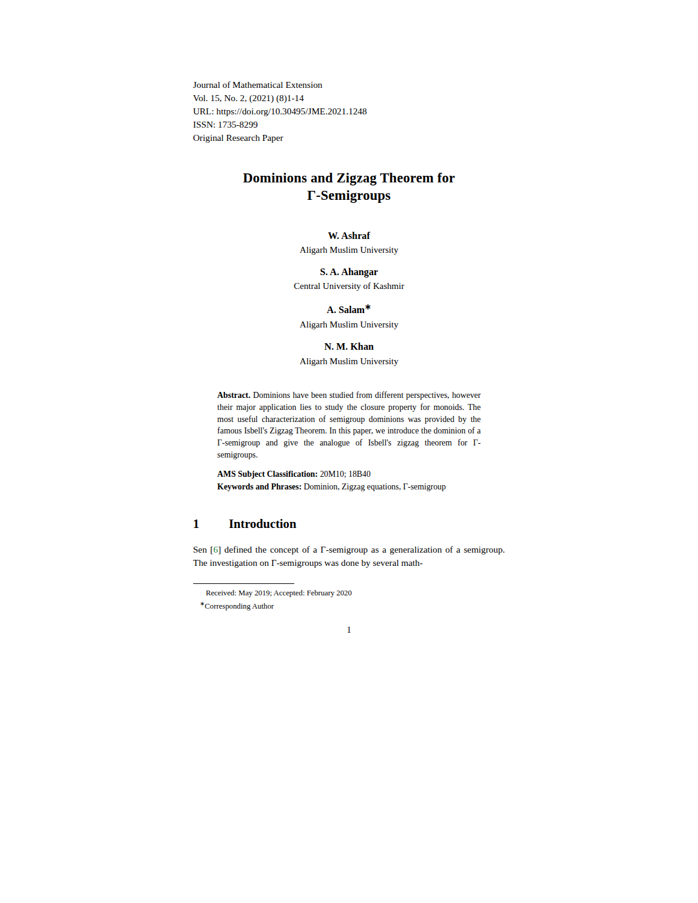Journal of Mathematical Extension
Vol. 15, No. 2, (2021) (8)1-14
URL: https://doi.org/10.30495/JME.2021.1248
ISSN: 1735-8299
Original Research Paper
Dominions and Zigzag Theorem for
Γ-Semigroups
W. Ashraf
Aligarh Muslim University
S. A. Ahangar
Central University of Kashmir
A. Salam∗
Aligarh Muslim University
N. M. Khan
Aligarh Muslim University
Abstract. Dominions have been studied from different perspectives, however their major application lies to study the closure property for monoids. The most useful characterization of semigroup dominions was provided by the famous Isbell's Zigzag Theorem. In this paper, we introduce the dominion of a Γ-semigroup and give the analogue of Isbell's zigzag theorem for Γ-semigroups.
AMS Subject Classification: 20M10; 18B40
Keywords and Phrases: Dominion, Zigzag equations, Γ-semigroup
1 Introduction
Sen [6] defined the concept of a Γ-semigroup as a generalization of a semigroup. The investigation on Γ-semigroups was done by several math-
Received: May 2019; Accepted: February 2020
∗Corresponding Author
1